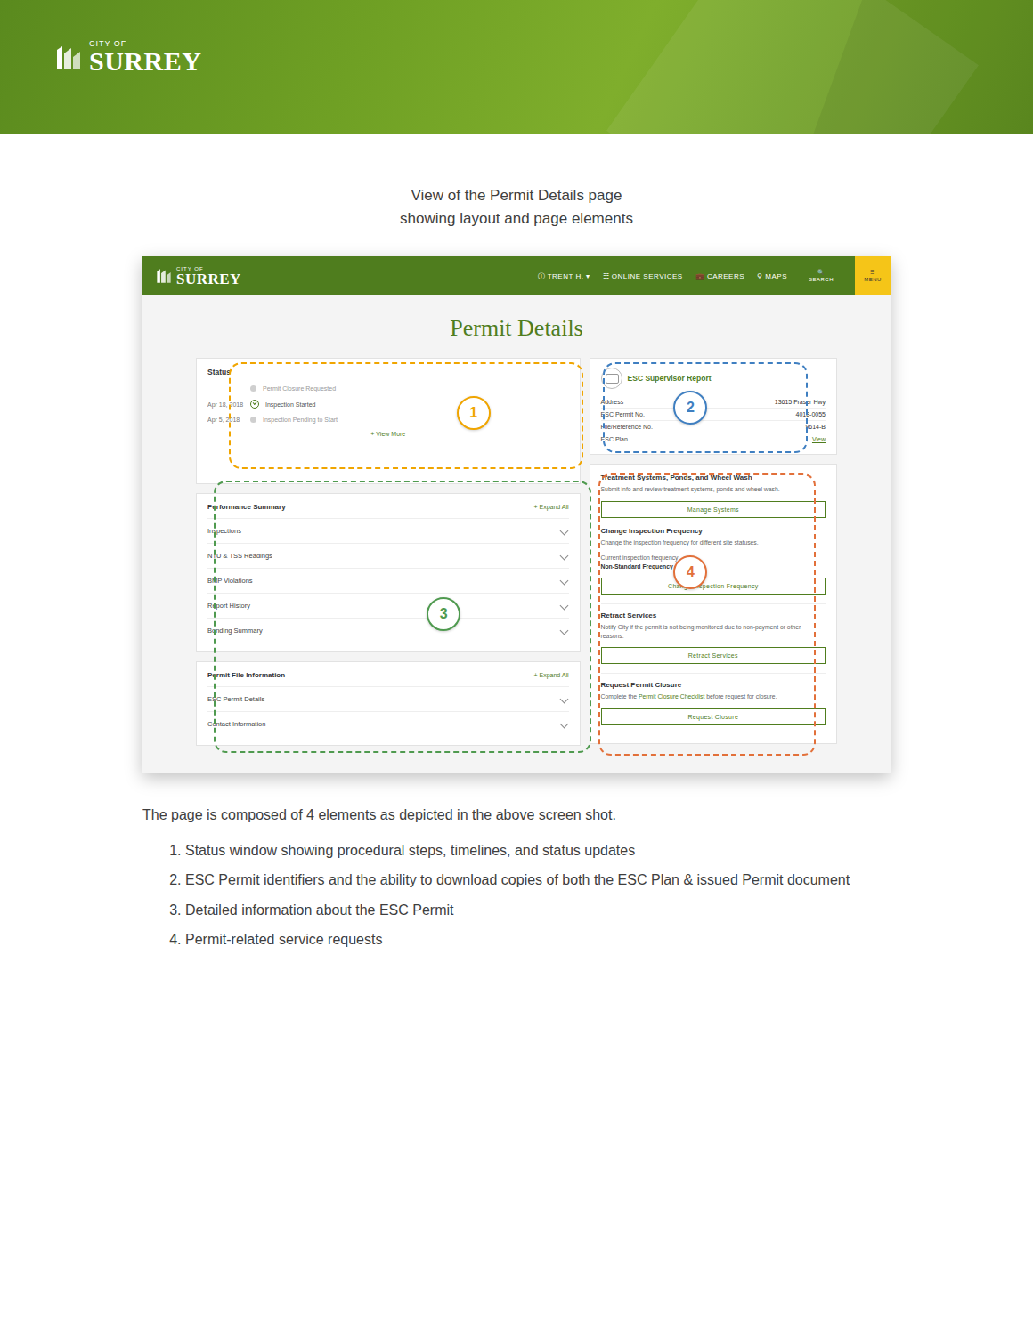City of SURREY
View of the Permit Details page
showing layout and page elements
City of SURREY
ⓘ TRENT H. ▾ ☷ ONLINE SERVICES 💼 CAREERS ⚲ MAPS
🔍
SEARCH
☰
MENU
Permit Details
Status
Permit Closure Requested
Apr 18, 2018 Inspection Started
Apr 5, 2018 Inspection Pending to Start
+ View More
Performance Summary + Expand All
Inspections
NTU & TSS Readings
BMP Violations
Report History
Bonding Summary
Permit File Information + Expand All
ESC Permit Details
Contact Information
ESC Supervisor Report
Address 13615 Fraser Hwy
ESC Permit No. 4018-0055
File/Reference No. 9614-B
ESC Plan View
Treatment Systems, Ponds, and Wheel Wash
Submit info and review treatment systems, ponds and wheel wash.
Manage Systems
Change Inspection Frequency
Change the inspection frequency for different site statuses.
Current inspection frequency
Non-Standard Frequency - 30 days
Change Inspection Frequency
Retract Services
Notify City if the permit is not being monitored due to non-payment or other reasons.
Retract Services
Request Permit Closure
Complete the Permit Closure Checklist before request for closure.
Request Closure
1
2
3
4
The page is composed of 4 elements as depicted in the above screen shot.
Status window showing procedural steps, timelines, and status updates
ESC Permit identifiers and the ability to download copies of both the ESC Plan & issued Permit document
Detailed information about the ESC Permit
Permit-related service requests